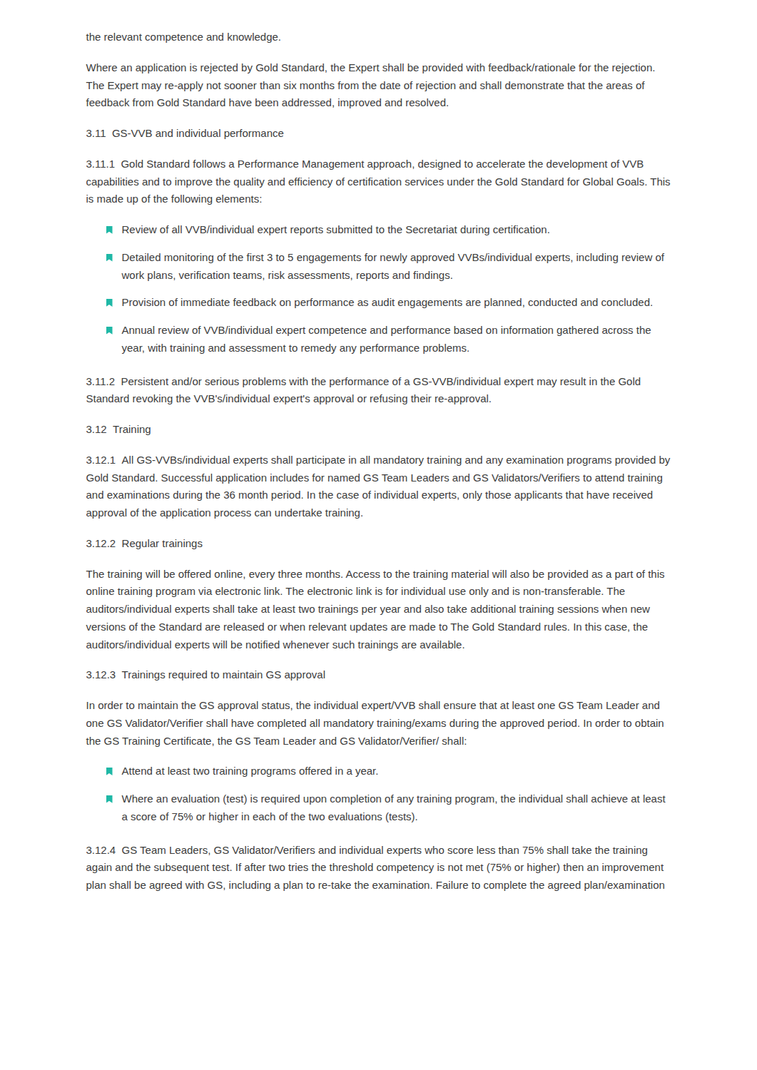the relevant competence and knowledge.
Where an application is rejected by Gold Standard, the Expert shall be provided with feedback/rationale for the rejection. The Expert may re-apply not sooner than six months from the date of rejection and shall demonstrate that the areas of feedback from Gold Standard have been addressed, improved and resolved.
3.11 GS-VVB and individual performance
3.11.1 Gold Standard follows a Performance Management approach, designed to accelerate the development of VVB capabilities and to improve the quality and efficiency of certification services under the Gold Standard for Global Goals. This is made up of the following elements:
Review of all VVB/individual expert reports submitted to the Secretariat during certification.
Detailed monitoring of the first 3 to 5 engagements for newly approved VVBs/individual experts, including review of work plans, verification teams, risk assessments, reports and findings.
Provision of immediate feedback on performance as audit engagements are planned, conducted and concluded.
Annual review of VVB/individual expert competence and performance based on information gathered across the year, with training and assessment to remedy any performance problems.
3.11.2 Persistent and/or serious problems with the performance of a GS-VVB/individual expert may result in the Gold Standard revoking the VVB's/individual expert's approval or refusing their re-approval.
3.12 Training
3.12.1 All GS-VVBs/individual experts shall participate in all mandatory training and any examination programs provided by Gold Standard. Successful application includes for named GS Team Leaders and GS Validators/Verifiers to attend training and examinations during the 36 month period. In the case of individual experts, only those applicants that have received approval of the application process can undertake training.
3.12.2 Regular trainings
The training will be offered online, every three months. Access to the training material will also be provided as a part of this online training program via electronic link. The electronic link is for individual use only and is non-transferable. The auditors/individual experts shall take at least two trainings per year and also take additional training sessions when new versions of the Standard are released or when relevant updates are made to The Gold Standard rules. In this case, the auditors/individual experts will be notified whenever such trainings are available.
3.12.3 Trainings required to maintain GS approval
In order to maintain the GS approval status, the individual expert/VVB shall ensure that at least one GS Team Leader and one GS Validator/Verifier shall have completed all mandatory training/exams during the approved period. In order to obtain the GS Training Certificate, the GS Team Leader and GS Validator/Verifier/ shall:
Attend at least two training programs offered in a year.
Where an evaluation (test) is required upon completion of any training program, the individual shall achieve at least a score of 75% or higher in each of the two evaluations (tests).
3.12.4 GS Team Leaders, GS Validator/Verifiers and individual experts who score less than 75% shall take the training again and the subsequent test. If after two tries the threshold competency is not met (75% or higher) then an improvement plan shall be agreed with GS, including a plan to re-take the examination. Failure to complete the agreed plan/examination